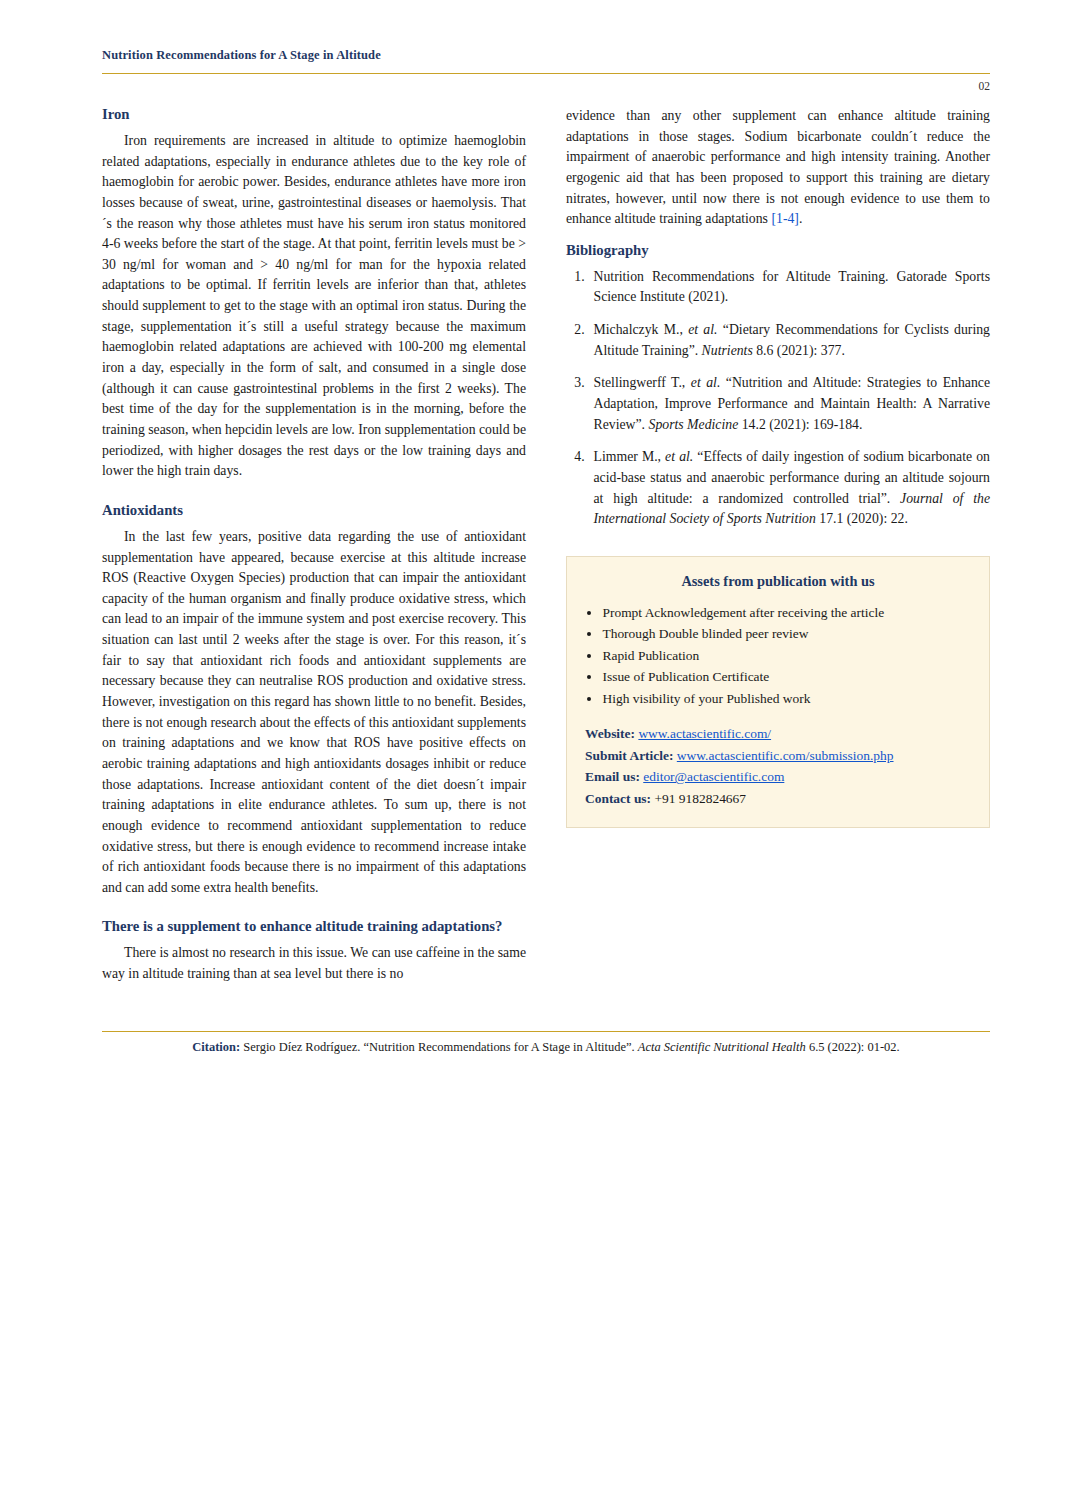Nutrition Recommendations for A Stage in Altitude
02
Iron
Iron requirements are increased in altitude to optimize haemoglobin related adaptations, especially in endurance athletes due to the key role of haemoglobin for aerobic power. Besides, endurance athletes have more iron losses because of sweat, urine, gastrointestinal diseases or haemolysis. That´s the reason why those athletes must have his serum iron status monitored 4-6 weeks before the start of the stage. At that point, ferritin levels must be > 30 ng/ml for woman and > 40 ng/ml for man for the hypoxia related adaptations to be optimal. If ferritin levels are inferior than that, athletes should supplement to get to the stage with an optimal iron status. During the stage, supplementation it´s still a useful strategy because the maximum haemoglobin related adaptations are achieved with 100-200 mg elemental iron a day, especially in the form of salt, and consumed in a single dose (although it can cause gastrointestinal problems in the first 2 weeks). The best time of the day for the supplementation is in the morning, before the training season, when hepcidin levels are low. Iron supplementation could be periodized, with higher dosages the rest days or the low training days and lower the high train days.
Antioxidants
In the last few years, positive data regarding the use of antioxidant supplementation have appeared, because exercise at this altitude increase ROS (Reactive Oxygen Species) production that can impair the antioxidant capacity of the human organism and finally produce oxidative stress, which can lead to an impair of the immune system and post exercise recovery. This situation can last until 2 weeks after the stage is over. For this reason, it´s fair to say that antioxidant rich foods and antioxidant supplements are necessary because they can neutralise ROS production and oxidative stress. However, investigation on this regard has shown little to no benefit. Besides, there is not enough research about the effects of this antioxidant supplements on training adaptations and we know that ROS have positive effects on aerobic training adaptations and high antioxidants dosages inhibit or reduce those adaptations. Increase antioxidant content of the diet doesn´t impair training adaptations in elite endurance athletes. To sum up, there is not enough evidence to recommend antioxidant supplementation to reduce oxidative stress, but there is enough evidence to recommend increase intake of rich antioxidant foods because there is no impairment of this adaptations and can add some extra health benefits.
There is a supplement to enhance altitude training adaptations?
There is almost no research in this issue. We can use caffeine in the same way in altitude training than at sea level but there is no
evidence than any other supplement can enhance altitude training adaptations in those stages. Sodium bicarbonate couldn´t reduce the impairment of anaerobic performance and high intensity training. Another ergogenic aid that has been proposed to support this training are dietary nitrates, however, until now there is not enough evidence to use them to enhance altitude training adaptations [1-4].
Bibliography
Nutrition Recommendations for Altitude Training. Gatorade Sports Science Institute (2021).
Michalczyk M., et al. “Dietary Recommendations for Cyclists during Altitude Training”. Nutrients 8.6 (2021): 377.
Stellingwerff T., et al. “Nutrition and Altitude: Strategies to Enhance Adaptation, Improve Performance and Maintain Health: A Narrative Review”. Sports Medicine 14.2 (2021): 169-184.
Limmer M., et al. “Effects of daily ingestion of sodium bicarbonate on acid-base status and anaerobic performance during an altitude sojourn at high altitude: a randomized controlled trial”. Journal of the International Society of Sports Nutrition 17.1 (2020): 22.
Assets from publication with us
Prompt Acknowledgement after receiving the article
Thorough Double blinded peer review
Rapid Publication
Issue of Publication Certificate
High visibility of your Published work
Website: www.actascientific.com/
Submit Article: www.actascientific.com/submission.php
Email us: editor@actascientific.com
Contact us: +91 9182824667
Citation: Sergio Díez Rodríguez. “Nutrition Recommendations for A Stage in Altitude”. Acta Scientific Nutritional Health 6.5 (2022): 01-02.